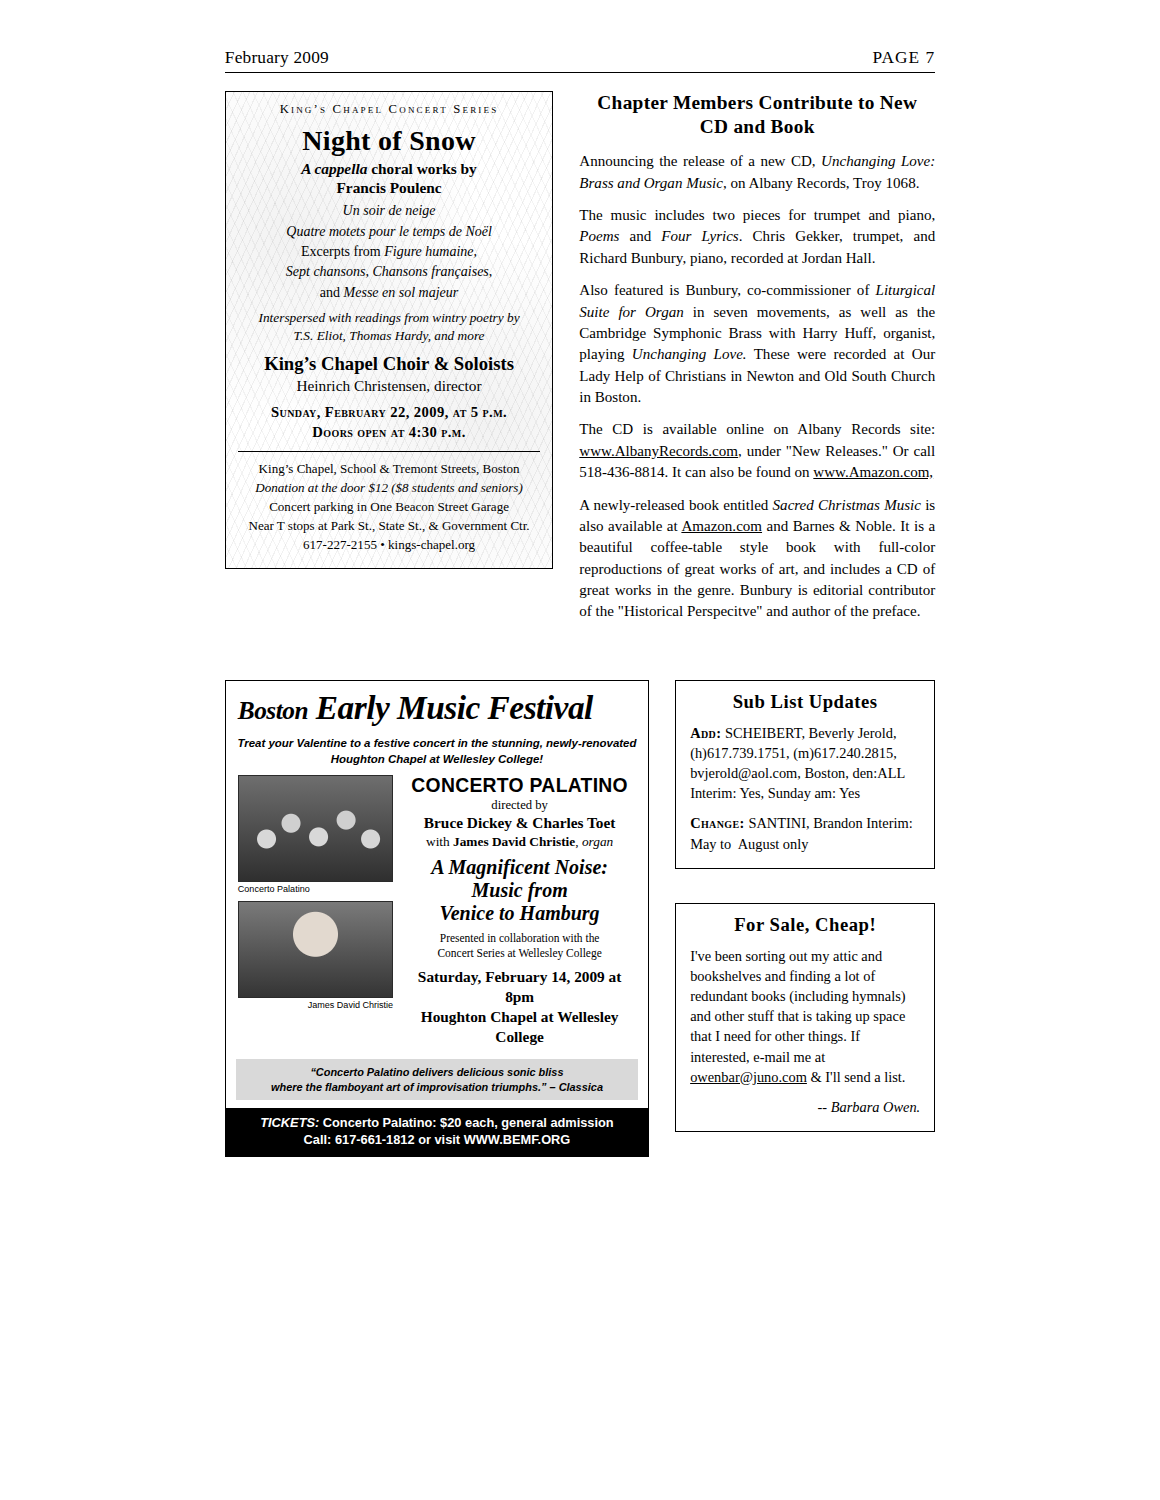February 2009
PAGE 7
King’s Chapel Concert Series
Night of Snow
A cappella choral works by
Francis Poulenc
Un soir de neige
Quatre motets pour le temps de Noël
Excerpts from Figure humaine,
Sept chansons, Chansons françaises,
and Messe en sol majeur
Interspersed with readings from wintry poetry by
T.S. Eliot, Thomas Hardy, and more
King’s Chapel Choir & Soloists
Heinrich Christensen, director
Sunday, February 22, 2009, at 5 p.m.
Doors open at 4:30 p.m.
King’s Chapel, School & Tremont Streets, Boston
Donation at the door $12 ($8 students and seniors)
Concert parking in One Beacon Street Garage
Near T stops at Park St., State St., & Government Ctr.
617-227-2155 • kings-chapel.org
Chapter Members Contribute to New
CD and Book
Announcing the release of a new CD, Unchanging Love: Brass and Organ Music, on Albany Records, Troy 1068.
The music includes two pieces for trumpet and piano, Poems and Four Lyrics. Chris Gekker, trumpet, and Richard Bunbury, piano, recorded at Jordan Hall.
Also featured is Bunbury, co-commissioner of Liturgical Suite for Organ in seven movements, as well as the Cambridge Symphonic Brass with Harry Huff, organist, playing Unchanging Love. These were recorded at Our Lady Help of Christians in Newton and Old South Church in Boston.
The CD is available online on Albany Records site: www.AlbanyRecords.com, under "New Releases." Or call 518-436-8814. It can also be found on www.Amazon.com,
A newly-released book entitled Sacred Christmas Music is also available at Amazon.com and Barnes & Noble. It is a beautiful coffee-table style book with full-color reproductions of great works of art, and includes a CD of great works in the genre. Bunbury is editorial contributor of the "Historical Perspecitve" and author of the preface.
Boston Early Music Festival
Treat your Valentine to a festive concert in the stunning, newly-renovated
Houghton Chapel at Wellesley College!
Concerto Palatino
James David Christie
CONCERTO PALATINO
directed by
Bruce Dickey & Charles Toet
with James David Christie, organ
A Magnificent Noise:
Music from
Venice to Hamburg
Presented in collaboration with the
Concert Series at Wellesley College
Saturday, February 14, 2009 at 8pm
Houghton Chapel at Wellesley College
“Concerto Palatino delivers delicious sonic bliss
where the flamboyant art of improvisation triumphs.” – Classica
TICKETS: Concerto Palatino: $20 each, general admission
Call: 617-661-1812 or visit WWW.BEMF.ORG
Sub List Updates
Add: SCHEIBERT, Beverly Jerold, (h)617.739.1751, (m)617.240.2815, bvjerold@aol.com, Boston, den:ALL Interim: Yes, Sunday am: Yes
Change: SANTINI, Brandon Interim: May to August only
For Sale, Cheap!
I've been sorting out my attic and bookshelves and finding a lot of redundant books (including hymnals) and other stuff that is taking up space that I need for other things. If interested, e-mail me at owenbar@juno.com & I'll send a list.
-- Barbara Owen.